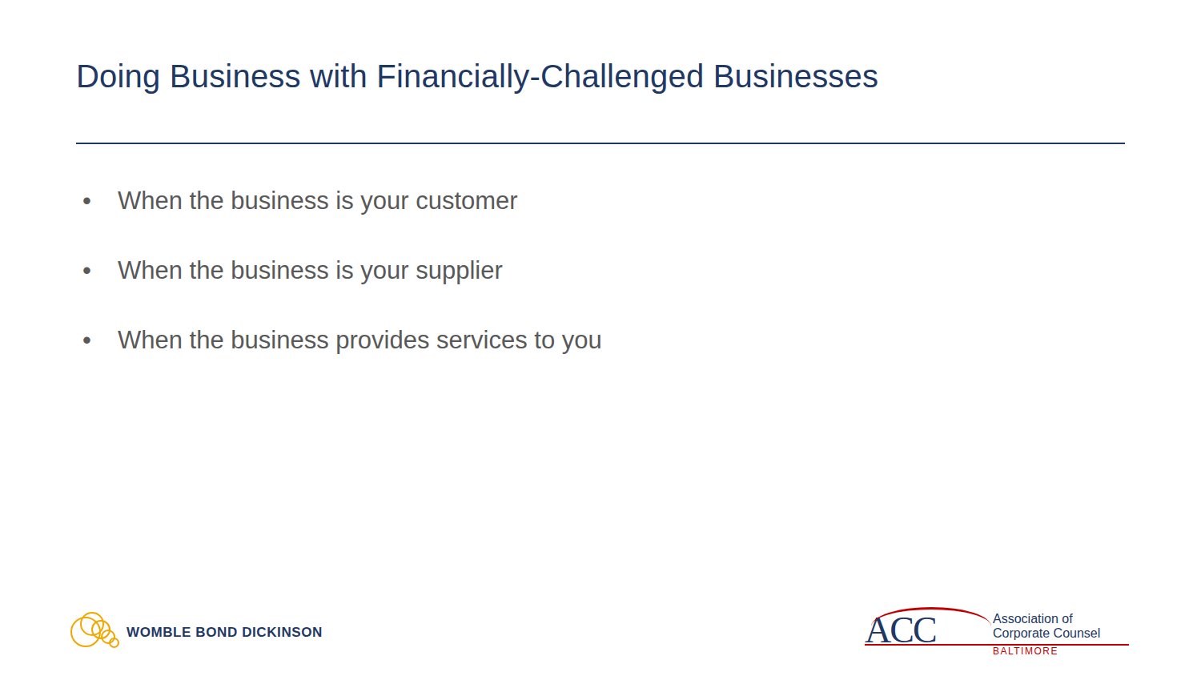Doing Business with Financially-Challenged Businesses
When the business is your customer
When the business is your supplier
When the business provides services to you
WOMBLE BOND DICKINSON
ACC
Association of
Corporate Counsel
BALTIMORE